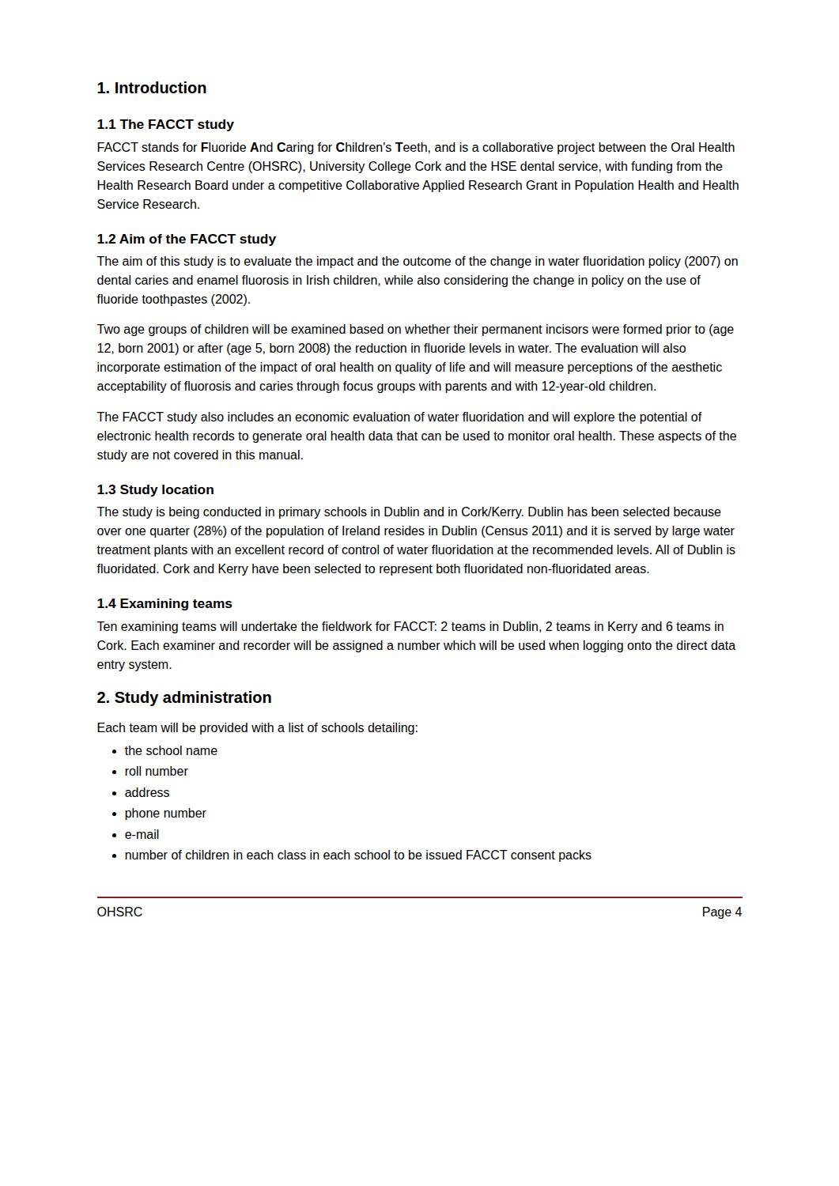1. Introduction
1.1 The FACCT study
FACCT stands for Fluoride And Caring for Children's Teeth, and is a collaborative project between the Oral Health Services Research Centre (OHSRC), University College Cork and the HSE dental service, with funding from the Health Research Board under a competitive Collaborative Applied Research Grant in Population Health and Health Service Research.
1.2 Aim of the FACCT study
The aim of this study is to evaluate the impact and the outcome of the change in water fluoridation policy (2007) on dental caries and enamel fluorosis in Irish children, while also considering the change in policy on the use of fluoride toothpastes (2002).
Two age groups of children will be examined based on whether their permanent incisors were formed prior to (age 12, born 2001) or after (age 5, born 2008) the reduction in fluoride levels in water. The evaluation will also incorporate estimation of the impact of oral health on quality of life and will measure perceptions of the aesthetic acceptability of fluorosis and caries through focus groups with parents and with 12-year-old children.
The FACCT study also includes an economic evaluation of water fluoridation and will explore the potential of electronic health records to generate oral health data that can be used to monitor oral health. These aspects of the study are not covered in this manual.
1.3 Study location
The study is being conducted in primary schools in Dublin and in Cork/Kerry. Dublin has been selected because over one quarter (28%) of the population of Ireland resides in Dublin (Census 2011) and it is served by large water treatment plants with an excellent record of control of water fluoridation at the recommended levels. All of Dublin is fluoridated. Cork and Kerry have been selected to represent both fluoridated non-fluoridated areas.
1.4 Examining teams
Ten examining teams will undertake the fieldwork for FACCT: 2 teams in Dublin, 2 teams in Kerry and 6 teams in Cork. Each examiner and recorder will be assigned a number which will be used when logging onto the direct data entry system.
2. Study administration
Each team will be provided with a list of schools detailing:
the school name
roll number
address
phone number
e-mail
number of children in each class in each school to be issued FACCT consent packs
OHSRC Page 4